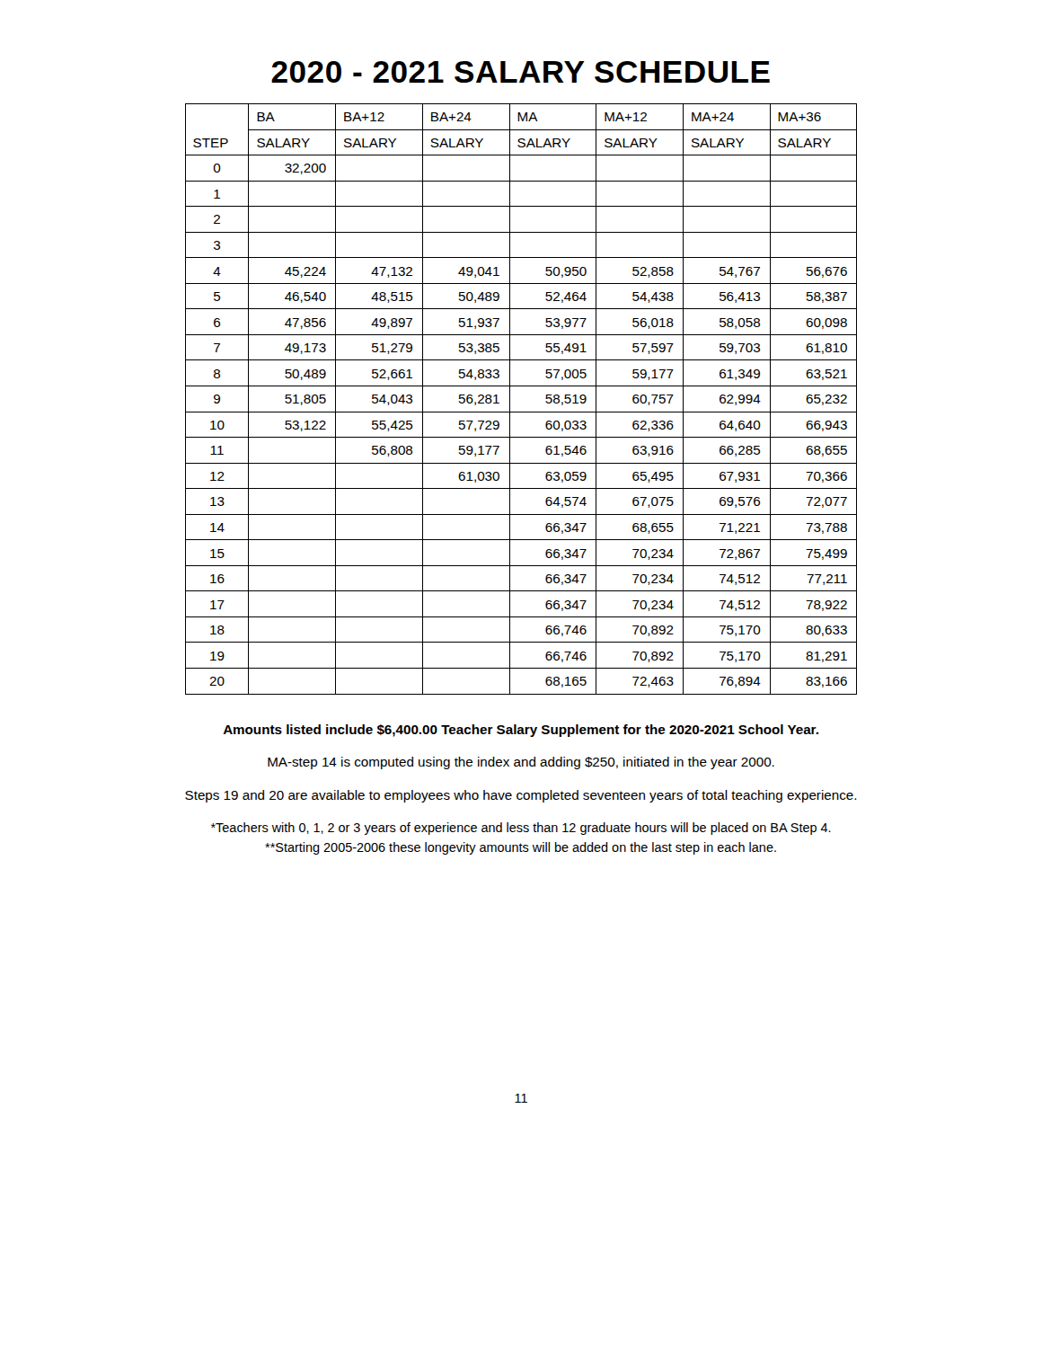2020 - 2021 SALARY SCHEDULE
| | BA | BA+12 | BA+24 | MA | MA+12 | MA+24 | MA+36 |
| --- | --- | --- | --- | --- | --- | --- | --- |
| STEP | SALARY | SALARY | SALARY | SALARY | SALARY | SALARY | SALARY |
| 0 | 32,200 | | | | | | |
| 1 | | | | | | | |
| 2 | | | | | | | |
| 3 | | | | | | | |
| 4 | 45,224 | 47,132 | 49,041 | 50,950 | 52,858 | 54,767 | 56,676 |
| 5 | 46,540 | 48,515 | 50,489 | 52,464 | 54,438 | 56,413 | 58,387 |
| 6 | 47,856 | 49,897 | 51,937 | 53,977 | 56,018 | 58,058 | 60,098 |
| 7 | 49,173 | 51,279 | 53,385 | 55,491 | 57,597 | 59,703 | 61,810 |
| 8 | 50,489 | 52,661 | 54,833 | 57,005 | 59,177 | 61,349 | 63,521 |
| 9 | 51,805 | 54,043 | 56,281 | 58,519 | 60,757 | 62,994 | 65,232 |
| 10 | 53,122 | 55,425 | 57,729 | 60,033 | 62,336 | 64,640 | 66,943 |
| 11 | | 56,808 | 59,177 | 61,546 | 63,916 | 66,285 | 68,655 |
| 12 | | | 61,030 | 63,059 | 65,495 | 67,931 | 70,366 |
| 13 | | | | 64,574 | 67,075 | 69,576 | 72,077 |
| 14 | | | | 66,347 | 68,655 | 71,221 | 73,788 |
| 15 | | | | 66,347 | 70,234 | 72,867 | 75,499 |
| 16 | | | | 66,347 | 70,234 | 74,512 | 77,211 |
| 17 | | | | 66,347 | 70,234 | 74,512 | 78,922 |
| 18 | | | | 66,746 | 70,892 | 75,170 | 80,633 |
| 19 | | | | 66,746 | 70,892 | 75,170 | 81,291 |
| 20 | | | | 68,165 | 72,463 | 76,894 | 83,166 |
Amounts listed include $6,400.00 Teacher Salary Supplement for the 2020-2021 School Year.
MA-step 14 is computed using the index and adding $250, initiated in the year 2000.
Steps 19 and 20 are available to employees who have completed seventeen years of total teaching experience.
*Teachers with 0, 1, 2 or 3 years of experience and less than 12 graduate hours will be placed on BA Step 4.
**Starting 2005-2006 these longevity amounts will be added on the last step in each lane.
11